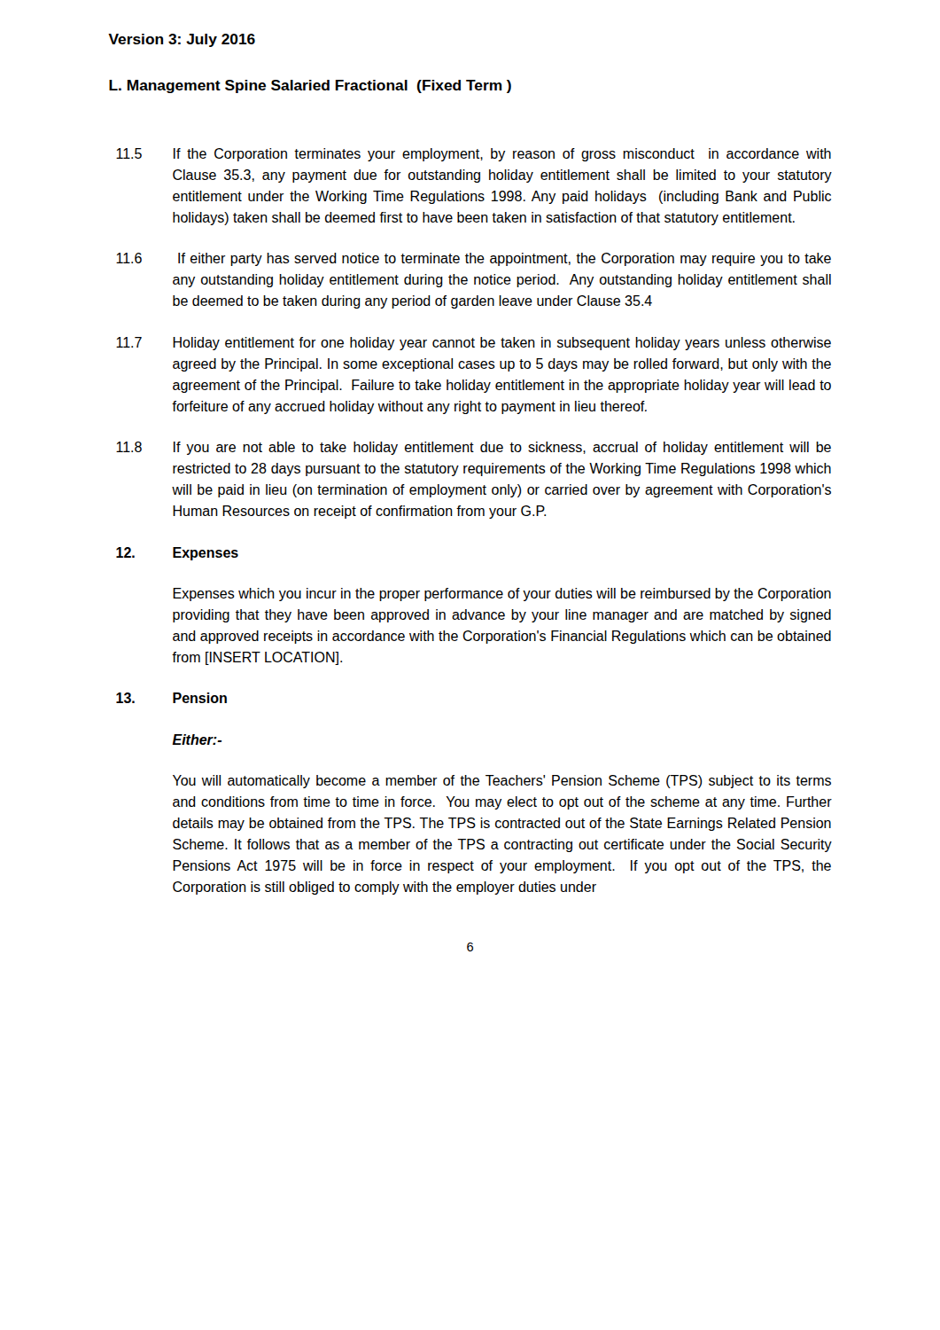Version 3: July 2016
L. Management Spine Salaried Fractional (Fixed Term )
11.5
If the Corporation terminates your employment, by reason of gross misconduct in accordance with Clause 35.3, any payment due for outstanding holiday entitlement shall be limited to your statutory entitlement under the Working Time Regulations 1998. Any paid holidays (including Bank and Public holidays) taken shall be deemed first to have been taken in satisfaction of that statutory entitlement.
11.6
If either party has served notice to terminate the appointment, the Corporation may require you to take any outstanding holiday entitlement during the notice period. Any outstanding holiday entitlement shall be deemed to be taken during any period of garden leave under Clause 35.4
11.7
Holiday entitlement for one holiday year cannot be taken in subsequent holiday years unless otherwise agreed by the Principal. In some exceptional cases up to 5 days may be rolled forward, but only with the agreement of the Principal. Failure to take holiday entitlement in the appropriate holiday year will lead to forfeiture of any accrued holiday without any right to payment in lieu thereof.
11.8
If you are not able to take holiday entitlement due to sickness, accrual of holiday entitlement will be restricted to 28 days pursuant to the statutory requirements of the Working Time Regulations 1998 which will be paid in lieu (on termination of employment only) or carried over by agreement with Corporation's Human Resources on receipt of confirmation from your G.P.
12.
Expenses
Expenses which you incur in the proper performance of your duties will be reimbursed by the Corporation providing that they have been approved in advance by your line manager and are matched by signed and approved receipts in accordance with the Corporation's Financial Regulations which can be obtained from [INSERT LOCATION].
13.
Pension
Either:-
You will automatically become a member of the Teachers' Pension Scheme (TPS) subject to its terms and conditions from time to time in force. You may elect to opt out of the scheme at any time. Further details may be obtained from the TPS. The TPS is contracted out of the State Earnings Related Pension Scheme. It follows that as a member of the TPS a contracting out certificate under the Social Security Pensions Act 1975 will be in force in respect of your employment. If you opt out of the TPS, the Corporation is still obliged to comply with the employer duties under
6